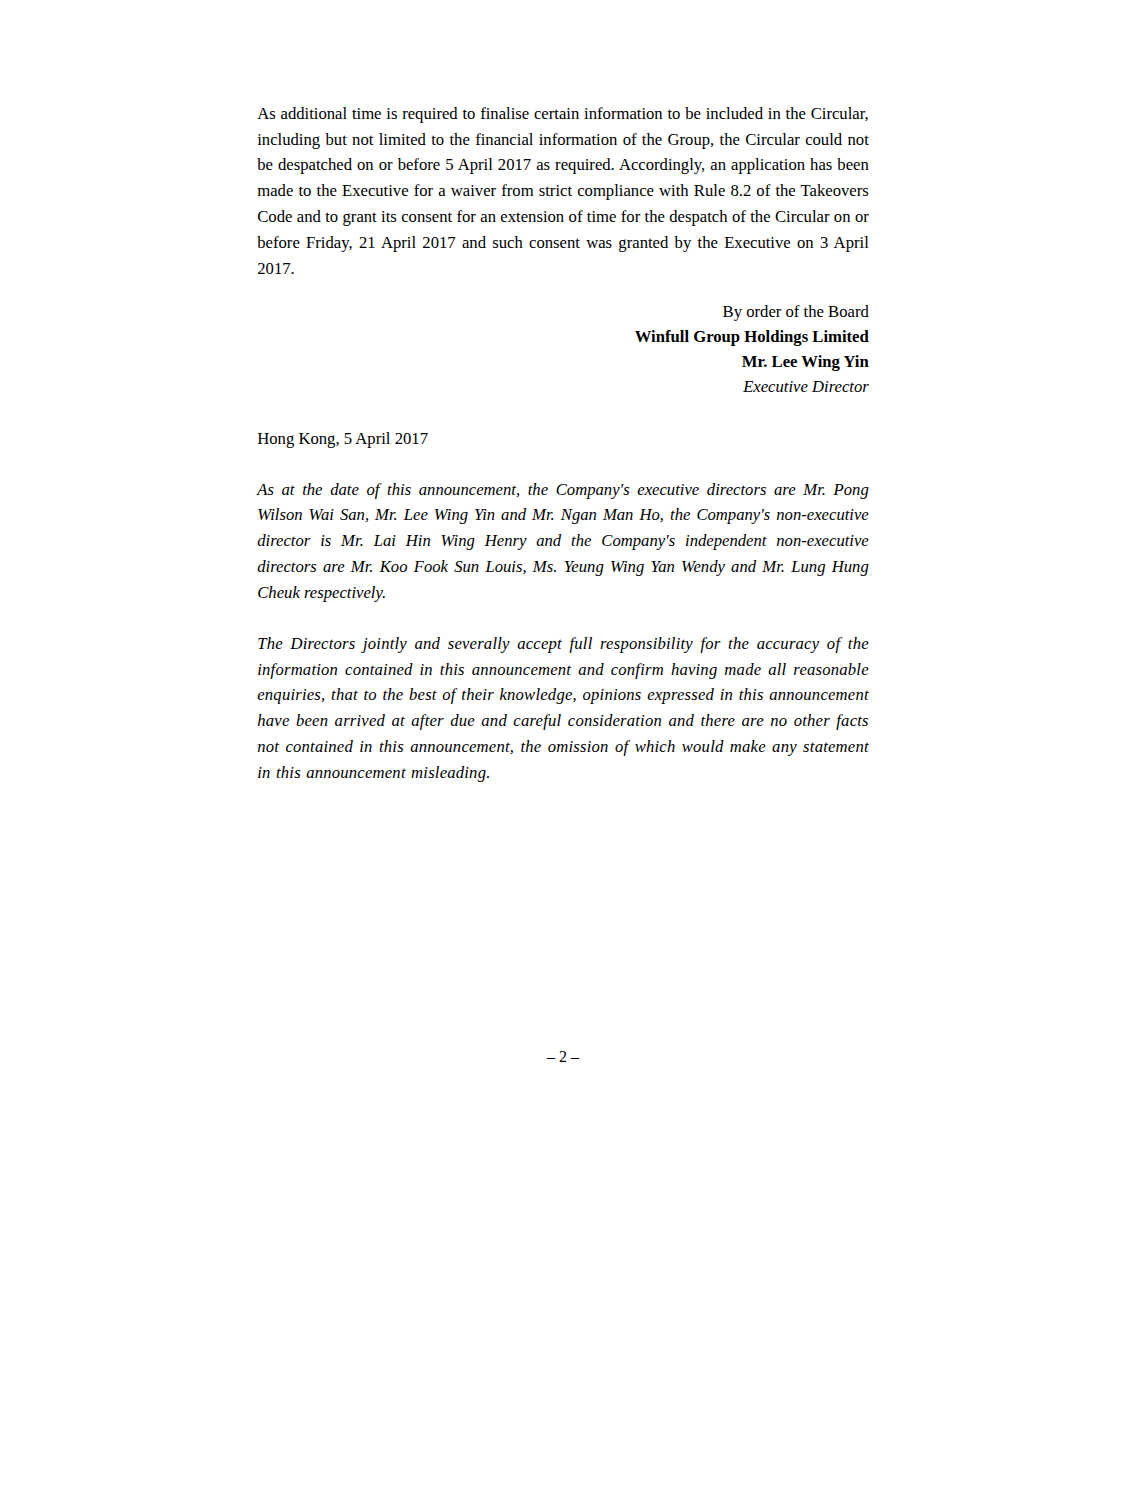As additional time is required to finalise certain information to be included in the Circular, including but not limited to the financial information of the Group, the Circular could not be despatched on or before 5 April 2017 as required. Accordingly, an application has been made to the Executive for a waiver from strict compliance with Rule 8.2 of the Takeovers Code and to grant its consent for an extension of time for the despatch of the Circular on or before Friday, 21 April 2017 and such consent was granted by the Executive on 3 April 2017.
By order of the Board Winfull Group Holdings Limited Mr. Lee Wing Yin Executive Director
Hong Kong, 5 April 2017
As at the date of this announcement, the Company's executive directors are Mr. Pong Wilson Wai San, Mr. Lee Wing Yin and Mr. Ngan Man Ho, the Company's non-executive director is Mr. Lai Hin Wing Henry and the Company's independent non-executive directors are Mr. Koo Fook Sun Louis, Ms. Yeung Wing Yan Wendy and Mr. Lung Hung Cheuk respectively.
The Directors jointly and severally accept full responsibility for the accuracy of the information contained in this announcement and confirm having made all reasonable enquiries, that to the best of their knowledge, opinions expressed in this announcement have been arrived at after due and careful consideration and there are no other facts not contained in this announcement, the omission of which would make any statement in this announcement misleading.
– 2 –